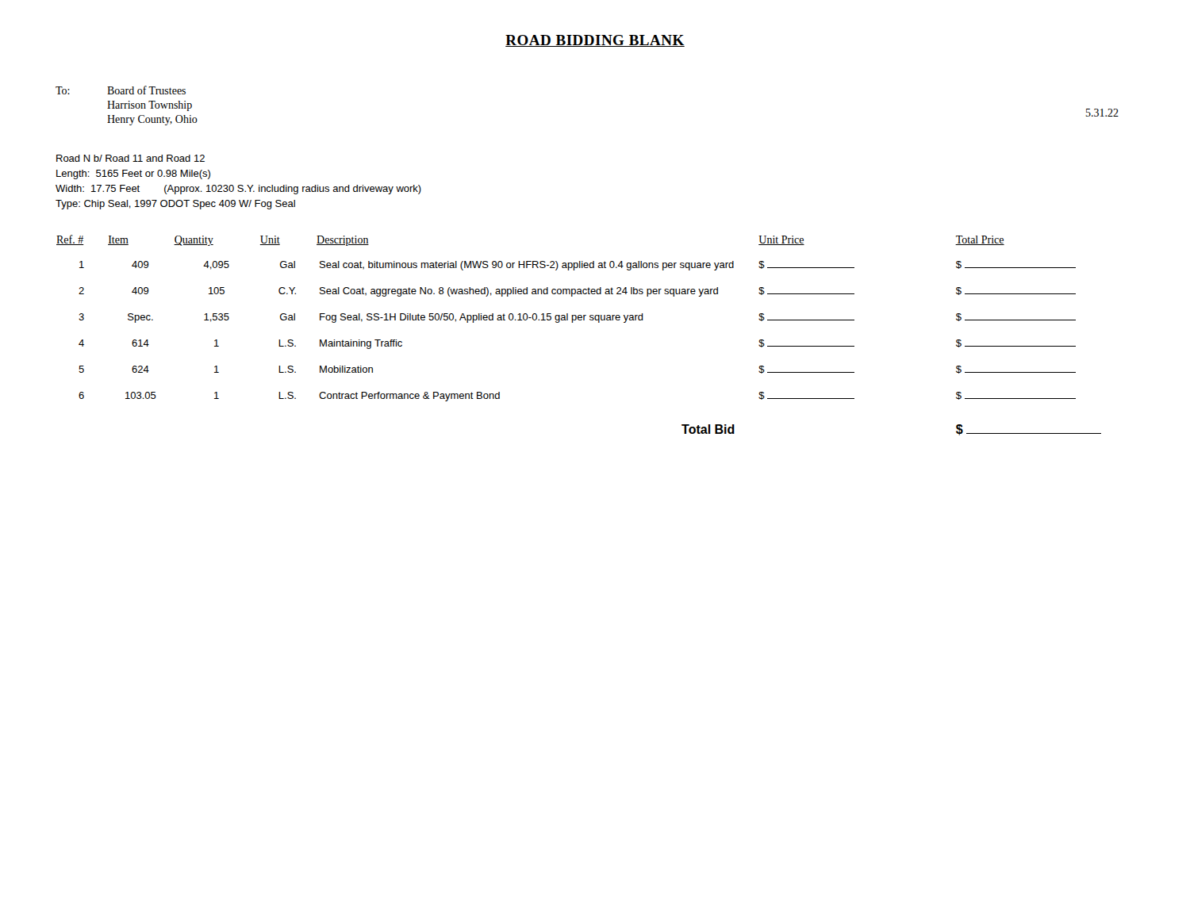ROAD BIDDING BLANK
5.31.22
| To: | Board of Trustees |
| | Harrison Township |
| | Henry County, Ohio |
Road N b/ Road 11 and Road 12
Length: 5165 Feet or 0.98 Mile(s)
Width: 17.75 Feet(Approx. 10230 S.Y. including radius and driveway work)
Type: Chip Seal, 1997 ODOT Spec 409 W/ Fog Seal
| Ref. # | Item | Quantity | Unit | Description | Unit Price | Total Price |
| --- | --- | --- | --- | --- | --- | --- |
| 1 | 409 | 4,095 | Gal | Seal coat, bituminous material (MWS 90 or HFRS-2) applied at 0.4 gallons per square yard | $ | $ |
| 2 | 409 | 105 | C.Y. | Seal Coat, aggregate No. 8 (washed), applied and compacted at 24 lbs per square yard | $ | $ |
| 3 | Spec. | 1,535 | Gal | Fog Seal, SS-1H Dilute 50/50, Applied at 0.10-0.15 gal per square yard | $ | $ |
| 4 | 614 | 1 | L.S. | Maintaining Traffic | $ | $ |
| 5 | 624 | 1 | L.S. | Mobilization | $ | $ |
| 6 | 103.05 | 1 | L.S. | Contract Performance & Payment Bond | $ | $ |
| Total Bid | | $ |